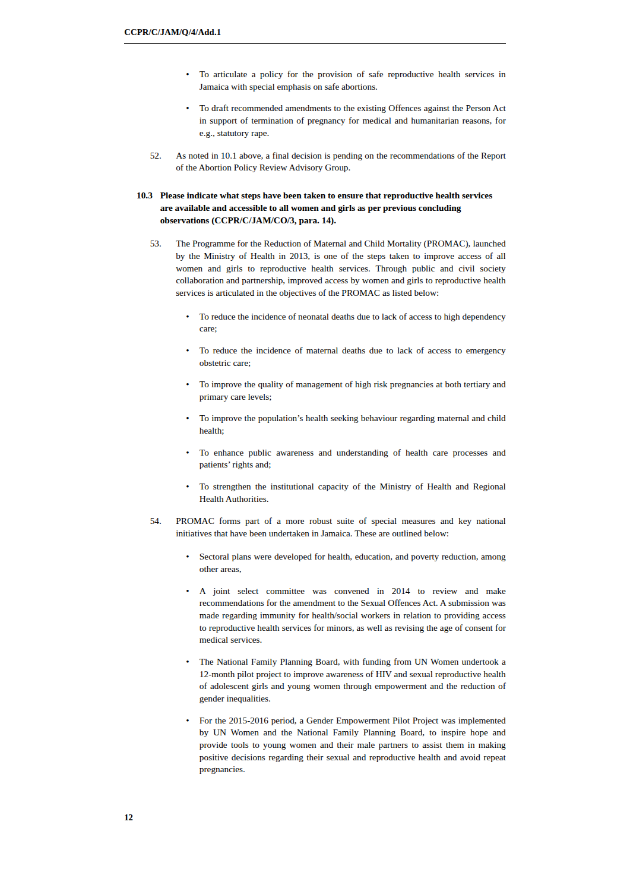CCPR/C/JAM/Q/4/Add.1
To articulate a policy for the provision of safe reproductive health services in Jamaica with special emphasis on safe abortions.
To draft recommended amendments to the existing Offences against the Person Act in support of termination of pregnancy for medical and humanitarian reasons, for e.g., statutory rape.
52.
As noted in 10.1 above, a final decision is pending on the recommendations of the Report of the Abortion Policy Review Advisory Group.
10.3
Please indicate what steps have been taken to ensure that reproductive health services are available and accessible to all women and girls as per previous concluding observations (CCPR/C/JAM/CO/3, para. 14).
53.
The Programme for the Reduction of Maternal and Child Mortality (PROMAC), launched by the Ministry of Health in 2013, is one of the steps taken to improve access of all women and girls to reproductive health services. Through public and civil society collaboration and partnership, improved access by women and girls to reproductive health services is articulated in the objectives of the PROMAC as listed below:
To reduce the incidence of neonatal deaths due to lack of access to high dependency care;
To reduce the incidence of maternal deaths due to lack of access to emergency obstetric care;
To improve the quality of management of high risk pregnancies at both tertiary and primary care levels;
To improve the population’s health seeking behaviour regarding maternal and child health;
To enhance public awareness and understanding of health care processes and patients’ rights and;
To strengthen the institutional capacity of the Ministry of Health and Regional Health Authorities.
54.
PROMAC forms part of a more robust suite of special measures and key national initiatives that have been undertaken in Jamaica. These are outlined below:
Sectoral plans were developed for health, education, and poverty reduction, among other areas,
A joint select committee was convened in 2014 to review and make recommendations for the amendment to the Sexual Offences Act. A submission was made regarding immunity for health/social workers in relation to providing access to reproductive health services for minors, as well as revising the age of consent for medical services.
The National Family Planning Board, with funding from UN Women undertook a 12-month pilot project to improve awareness of HIV and sexual reproductive health of adolescent girls and young women through empowerment and the reduction of gender inequalities.
For the 2015-2016 period, a Gender Empowerment Pilot Project was implemented by UN Women and the National Family Planning Board, to inspire hope and provide tools to young women and their male partners to assist them in making positive decisions regarding their sexual and reproductive health and avoid repeat pregnancies.
12